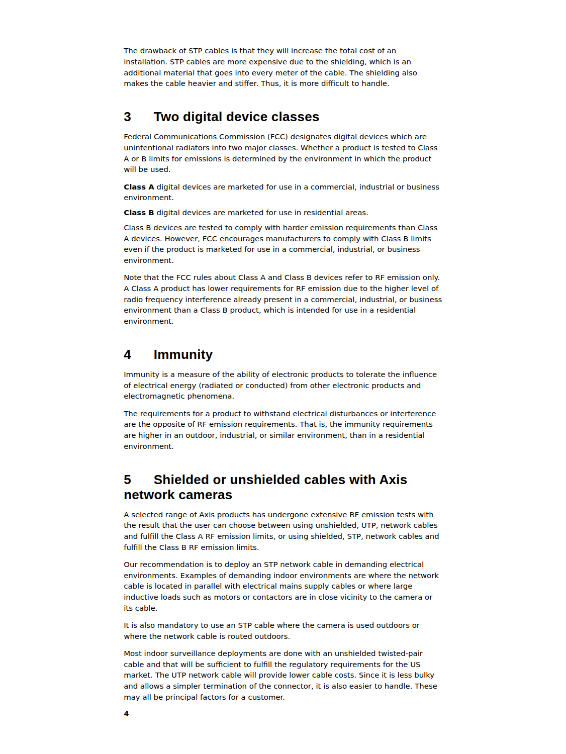The drawback of STP cables is that they will increase the total cost of an installation. STP cables are more expensive due to the shielding, which is an additional material that goes into every meter of the cable. The shielding also makes the cable heavier and stiffer. Thus, it is more difficult to handle.
3 Two digital device classes
Federal Communications Commission (FCC) designates digital devices which are unintentional radiators into two major classes. Whether a product is tested to Class A or B limits for emissions is determined by the environment in which the product will be used.
Class A digital devices are marketed for use in a commercial, industrial or business environment.
Class B digital devices are marketed for use in residential areas.
Class B devices are tested to comply with harder emission requirements than Class A devices. However, FCC encourages manufacturers to comply with Class B limits even if the product is marketed for use in a commercial, industrial, or business environment.
Note that the FCC rules about Class A and Class B devices refer to RF emission only. A Class A product has lower requirements for RF emission due to the higher level of radio frequency interference already present in a commercial, industrial, or business environment than a Class B product, which is intended for use in a residential environment.
4 Immunity
Immunity is a measure of the ability of electronic products to tolerate the influence of electrical energy (radiated or conducted) from other electronic products and electromagnetic phenomena.
The requirements for a product to withstand electrical disturbances or interference are the opposite of RF emission requirements. That is, the immunity requirements are higher in an outdoor, industrial, or similar environment, than in a residential environment.
5 Shielded or unshielded cables with Axis network cameras
A selected range of Axis products has undergone extensive RF emission tests with the result that the user can choose between using unshielded, UTP, network cables and fulfill the Class A RF emission limits, or using shielded, STP, network cables and fulfill the Class B RF emission limits.
Our recommendation is to deploy an STP network cable in demanding electrical environments. Examples of demanding indoor environments are where the network cable is located in parallel with electrical mains supply cables or where large inductive loads such as motors or contactors are in close vicinity to the camera or its cable.
It is also mandatory to use an STP cable where the camera is used outdoors or where the network cable is routed outdoors.
Most indoor surveillance deployments are done with an unshielded twisted-pair cable and that will be sufficient to fulfill the regulatory requirements for the US market. The UTP network cable will provide lower cable costs. Since it is less bulky and allows a simpler termination of the connector, it is also easier to handle. These may all be principal factors for a customer.
4